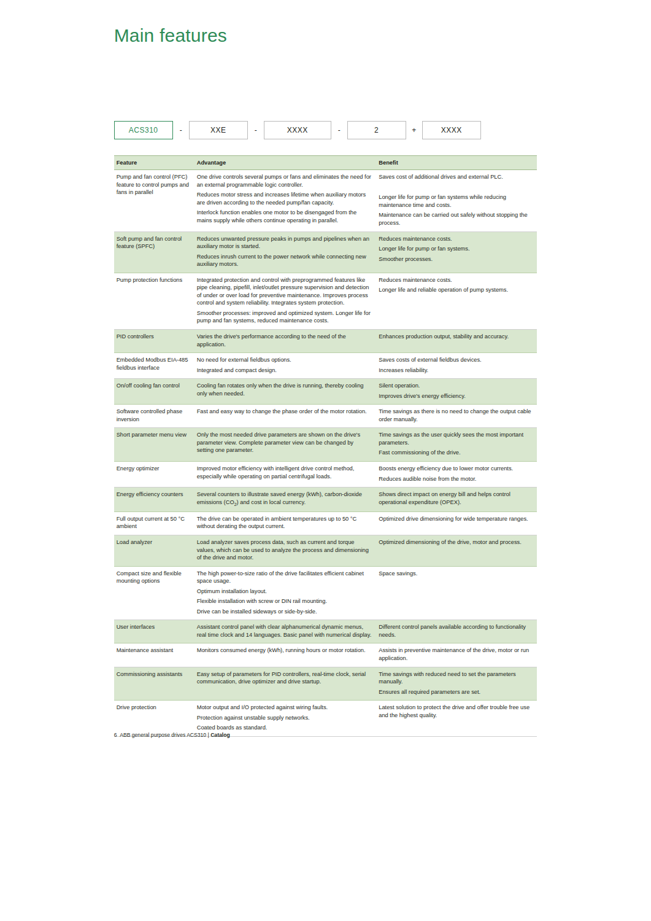Main features
ACS310
-
XXE
-
XXXX
-
2
+
XXXX
| Feature | Advantage | Benefit |
| --- | --- | --- |
| Pump and fan control (PFC) feature to control pumps and fans in parallel | One drive controls several pumps or fans and eliminates the need for an external programmable logic controller. Reduces motor stress and increases lifetime when auxiliary motors are driven according to the needed pump/fan capacity. Interlock function enables one motor to be disengaged from the mains supply while others continue operating in parallel. | Saves cost of additional drives and external PLC. Longer life for pump or fan systems while reducing maintenance time and costs. Maintenance can be carried out safely without stopping the process. |
| Soft pump and fan control feature (SPFC) | Reduces unwanted pressure peaks in pumps and pipelines when an auxiliary motor is started. Reduces inrush current to the power network while connecting new auxiliary motors. | Reduces maintenance costs. Longer life for pump or fan systems. Smoother processes. |
| Pump protection functions | Integrated protection and control with preprogrammed features like pipe cleaning, pipefill, inlet/outlet pressure supervision and detection of under or over load for preventive maintenance. Improves process control and system reliability. Integrates system protection. Smoother processes: improved and optimized system. Longer life for pump and fan systems, reduced maintenance costs. | Reduces maintenance costs. Longer life and reliable operation of pump systems. |
| PID controllers | Varies the drive's performance according to the need of the application. | Enhances production output, stability and accuracy. |
| Embedded Modbus EIA-485 fieldbus interface | No need for external fieldbus options. Integrated and compact design. | Saves costs of external fieldbus devices. Increases reliability. |
| On/off cooling fan control | Cooling fan rotates only when the drive is running, thereby cooling only when needed. | Silent operation. Improves drive's energy efficiency. |
| Software controlled phase inversion | Fast and easy way to change the phase order of the motor rotation. | Time savings as there is no need to change the output cable order manually. |
| Short parameter menu view | Only the most needed drive parameters are shown on the drive's parameter view. Complete parameter view can be changed by setting one parameter. | Time savings as the user quickly sees the most important parameters. Fast commissioning of the drive. |
| Energy optimizer | Improved motor efficiency with intelligent drive control method, especially while operating on partial centrifugal loads. | Boosts energy efficiency due to lower motor currents. Reduces audible noise from the motor. |
| Energy efficiency counters | Several counters to illustrate saved energy (kWh), carbon-dioxide emissions (CO 2 ) and cost in local currency. | Shows direct impact on energy bill and helps control operational expenditure (OPEX). |
| Full output current at 50 °C ambient | The drive can be operated in ambient temperatures up to 50 °C without derating the output current. | Optimized drive dimensioning for wide temperature ranges. |
| Load analyzer | Load analyzer saves process data, such as current and torque values, which can be used to analyze the process and dimensioning of the drive and motor. | Optimized dimensioning of the drive, motor and process. |
| Compact size and flexible mounting options | The high power-to-size ratio of the drive facilitates efficient cabinet space usage. Optimum installation layout. Flexible installation with screw or DIN rail mounting. Drive can be installed sideways or side-by-side. | Space savings. |
| User interfaces | Assistant control panel with clear alphanumerical dynamic menus, real time clock and 14 languages. Basic panel with numerical display. | Different control panels available according to functionality needs. |
| Maintenance assistant | Monitors consumed energy (kWh), running hours or motor rotation. | Assists in preventive maintenance of the drive, motor or run application. |
| Commissioning assistants | Easy setup of parameters for PID controllers, real-time clock, serial communication, drive optimizer and drive startup. | Time savings with reduced need to set the parameters manually. Ensures all required parameters are set. |
| Drive protection | Motor output and I/O protected against wiring faults. Protection against unstable supply networks. Coated boards as standard. | Latest solution to protect the drive and offer trouble free use and the highest quality. |
6 ABB general purpose drives ACS310 | Catalog